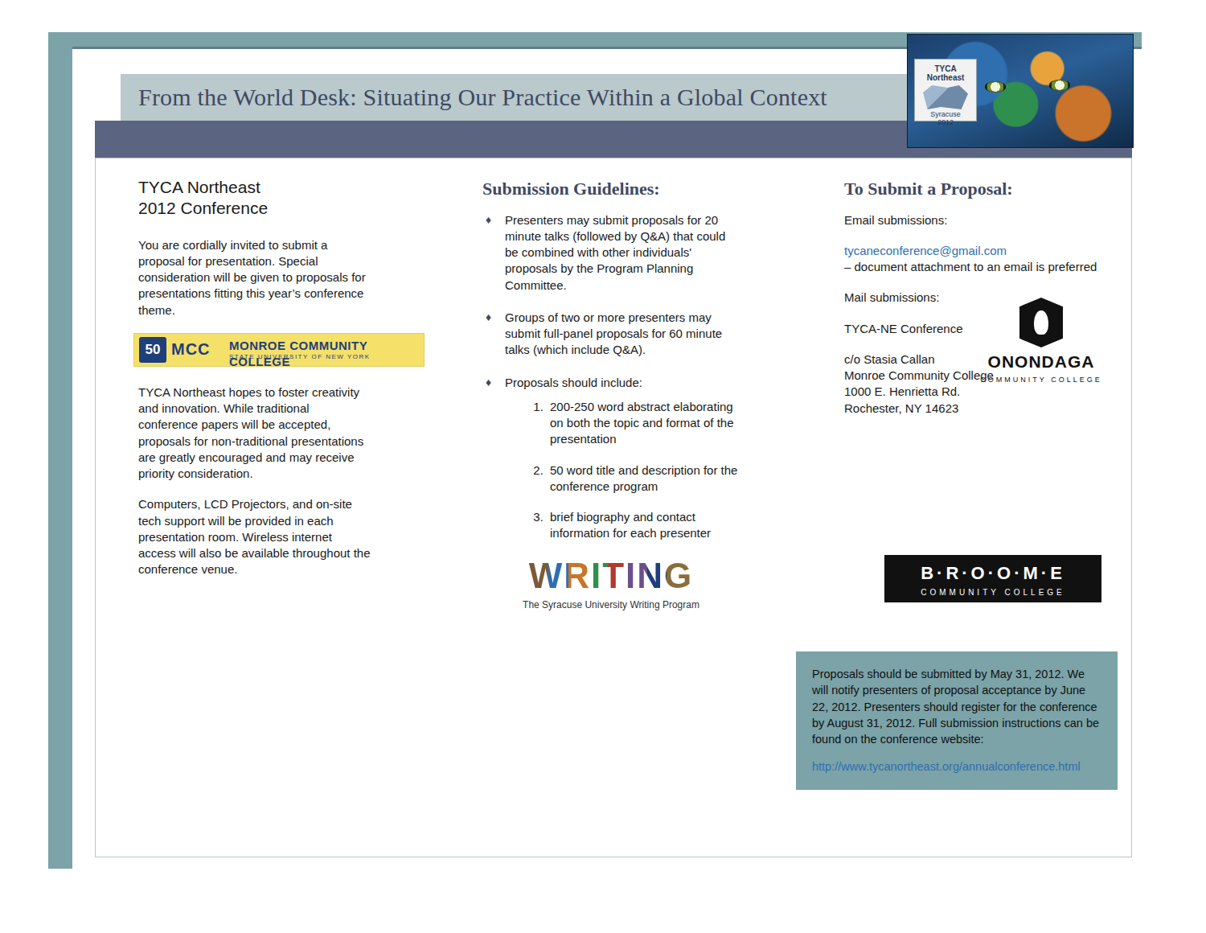From the World Desk: Situating Our Practice Within a Global Context
TYCA
Northeast
Syracuse
2012
TYCA Northeast
2012 Conference
You are cordially invited to submit a proposal for presentation. Special consideration will be given to proposals for presentations fitting this year’s conference theme.
50 MCC MONROE COMMUNITY COLLEGE STATE UNIVERSITY OF NEW YORK
TYCA Northeast hopes to foster creativity and innovation. While traditional conference papers will be accepted, proposals for non-traditional presentations are greatly encouraged and may receive priority consideration.
Computers, LCD Projectors, and on-site tech support will be provided in each presentation room. Wireless internet access will also be available throughout the conference venue.
Submission Guidelines:
Presenters may submit proposals for 20 minute talks (followed by Q&A) that could be combined with other individuals' proposals by the Program Planning Committee.
Groups of two or more presenters may submit full-panel proposals for 60 minute talks (which include Q&A).
Proposals should include:
200-250 word abstract elaborating on both the topic and format of the presentation
50 word title and description for the conference program
brief biography and contact information for each presenter
WRITING
The Syracuse University Writing Program
To Submit a Proposal:
Email submissions:
tycaneconference@gmail.com
– document attachment to an email is preferred
Mail submissions:
TYCA-NE Conference
c/o Stasia Callan
Monroe Community College
1000 E. Henrietta Rd.
Rochester, NY 14623
ONONDAGA
COMMUNITY COLLEGE
B·R·O·O·M·E
COMMUNITY COLLEGE
Proposals should be submitted by May 31, 2012. We will notify presenters of proposal acceptance by June 22, 2012. Presenters should register for the conference by August 31, 2012. Full submission instructions can be found on the conference website:
http://www.tycanortheast.org/annualconference.html